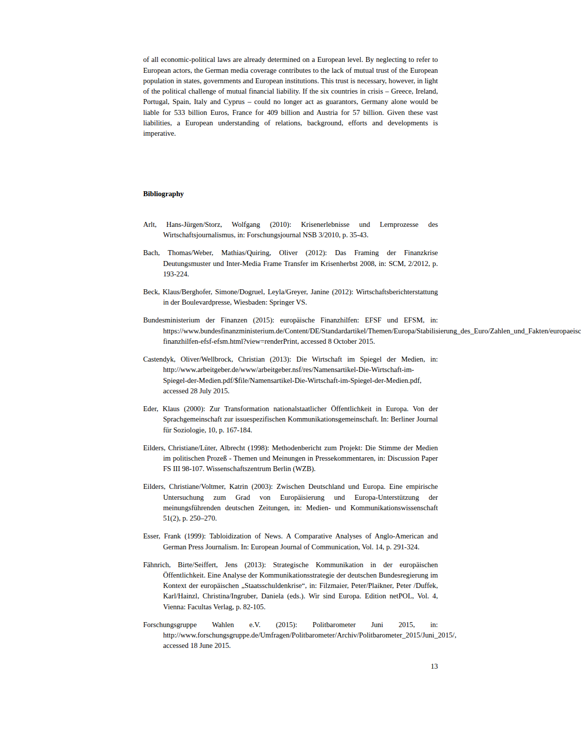of all economic-political laws are already determined on a European level. By neglecting to refer to European actors, the German media coverage contributes to the lack of mutual trust of the European population in states, governments and European institutions. This trust is necessary, however, in light of the political challenge of mutual financial liability. If the six countries in crisis – Greece, Ireland, Portugal, Spain, Italy and Cyprus – could no longer act as guarantors, Germany alone would be liable for 533 billion Euros, France for 409 billion and Austria for 57 billion. Given these vast liabilities, a European understanding of relations, background, efforts and developments is imperative.
Bibliography
Arlt, Hans-Jürgen/Storz, Wolfgang (2010): Krisenerlebnisse und Lernprozesse des Wirtschaftsjournalismus, in: Forschungsjournal NSB 3/2010, p. 35-43.
Bach, Thomas/Weber, Mathias/Quiring, Oliver (2012): Das Framing der Finanzkrise Deutungsmuster und Inter-Media Frame Transfer im Krisenherbst 2008, in: SCM, 2/2012, p. 193-224.
Beck, Klaus/Berghofer, Simone/Dogruel, Leyla/Greyer, Janine (2012): Wirtschaftsberichterstattung in der Boulevardpresse, Wiesbaden: Springer VS.
Bundesministerium der Finanzen (2015): europäische Finanzhilfen: EFSF und EFSM, in: https://www.bundesfinanzministerium.de/Content/DE/Standardartikel/Themen/Europa/Stabilisierung_des_Euro/Zahlen_und_Fakten/europaeische-finanzhilfen-efsf-efsm.html?view=renderPrint, accessed 8 October 2015.
Castendyk, Oliver/Wellbrock, Christian (2013): Die Wirtschaft im Spiegel der Medien, in: http://www.arbeitgeber.de/www/arbeitgeber.nsf/res/Namensartikel-Die-Wirtschaft-im-Spiegel-der-Medien.pdf/$file/Namensartikel-Die-Wirtschaft-im-Spiegel-der-Medien.pdf, accessed 28 July 2015.
Eder, Klaus (2000): Zur Transformation nationalstaatlicher Öffentlichkeit in Europa. Von der Sprachgemeinschaft zur issuespezifischen Kommunikationsgemeinschaft. In: Berliner Journal für Soziologie, 10, p. 167-184.
Eilders, Christiane/Lüter, Albrecht (1998): Methodenbericht zum Projekt: Die Stimme der Medien im politischen Prozeß - Themen und Meinungen in Pressekommentaren, in: Discussion Paper FS III 98-107. Wissenschaftszentrum Berlin (WZB).
Eilders, Christiane/Voltmer, Katrin (2003): Zwischen Deutschland und Europa. Eine empirische Untersuchung zum Grad von Europäisierung und Europa-Unterstützung der meinungsführenden deutschen Zeitungen, in: Medien- und Kommunikationswissenschaft 51(2), p. 250–270.
Esser, Frank (1999): Tabloidization of News. A Comparative Analyses of Anglo-American and German Press Journalism. In: European Journal of Communication, Vol. 14, p. 291-324.
Fähnrich, Birte/Seiffert, Jens (2013): Strategische Kommunikation in der europäischen Öffentlichkeit. Eine Analyse der Kommunikationsstrategie der deutschen Bundesregierung im Kontext der europäischen „Staatsschuldenkrise“, in: Filzmaier, Peter/Plaikner, Peter /Duffek, Karl/Hainzl, Christina/Ingruber, Daniela (eds.). Wir sind Europa. Edition netPOL, Vol. 4, Vienna: Facultas Verlag, p. 82-105.
Forschungsgruppe Wahlen e.V. (2015): Politbarometer Juni 2015, in: http://www.forschungsgruppe.de/Umfragen/Politbarometer/Archiv/Politbarometer_2015/Juni_2015/, accessed 18 June 2015.
13